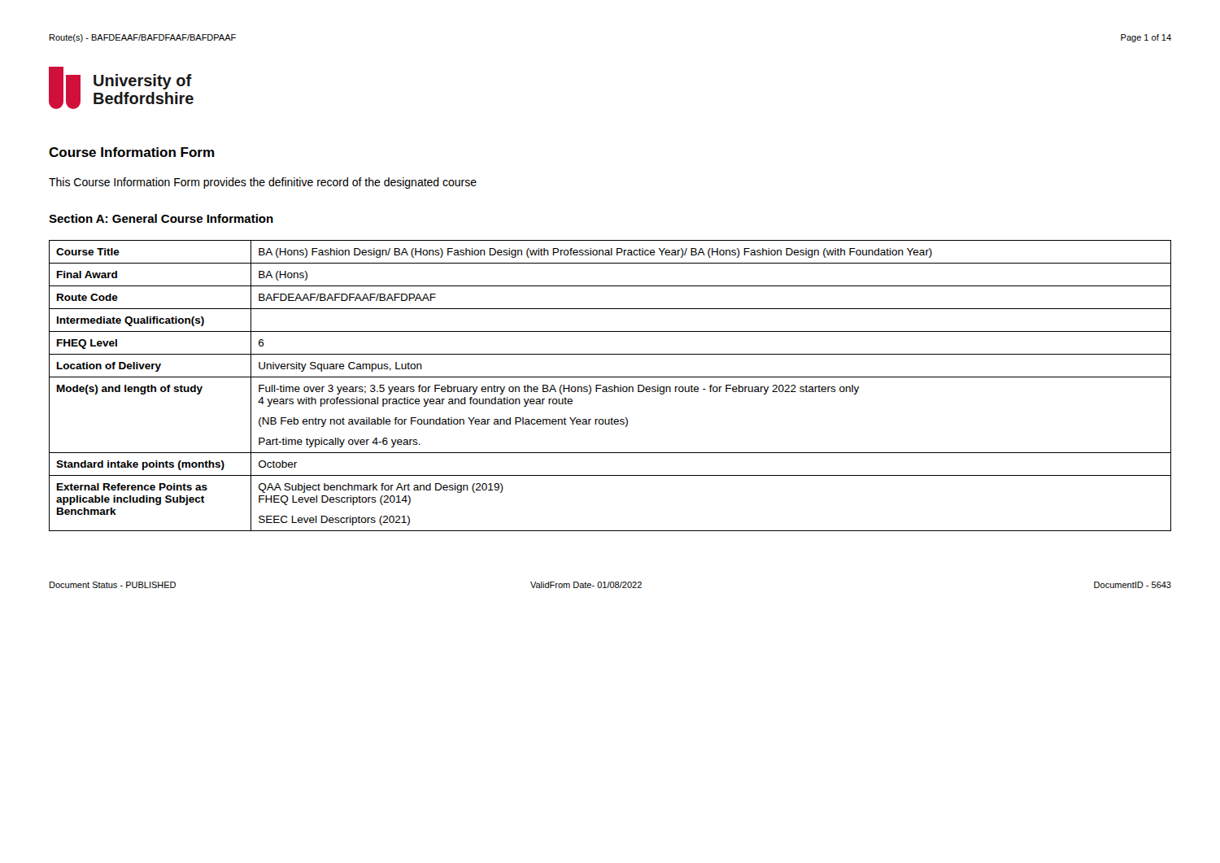Route(s) - BAFDEAAF/BAFDFAAF/BAFDPAAF
Page 1 of 14
University of
Bedfordshire
Course Information Form
This Course Information Form provides the definitive record of the designated course
Section A: General Course Information
| Course Title | BA (Hons) Fashion Design/ BA (Hons) Fashion Design (with Professional Practice Year)/ BA (Hons) Fashion Design (with Foundation Year) |
| Final Award | BA (Hons) |
| Route Code | BAFDEAAF/BAFDFAAF/BAFDPAAF |
| Intermediate Qualification(s) | |
| FHEQ Level | 6 |
| Location of Delivery | University Square Campus, Luton |
| Mode(s) and length of study | Full-time over 3 years; 3.5 years for February entry on the BA (Hons) Fashion Design route - for February 2022 starters only 4 years with professional practice year and foundation year route (NB Feb entry not available for Foundation Year and Placement Year routes) Part-time typically over 4-6 years. |
| Standard intake points (months) | October |
| External Reference Points as applicable including Subject Benchmark | QAA Subject benchmark for Art and Design (2019) FHEQ Level Descriptors (2014) SEEC Level Descriptors (2021) |
Document Status - PUBLISHED
ValidFrom Date- 01/08/2022
DocumentID - 5643